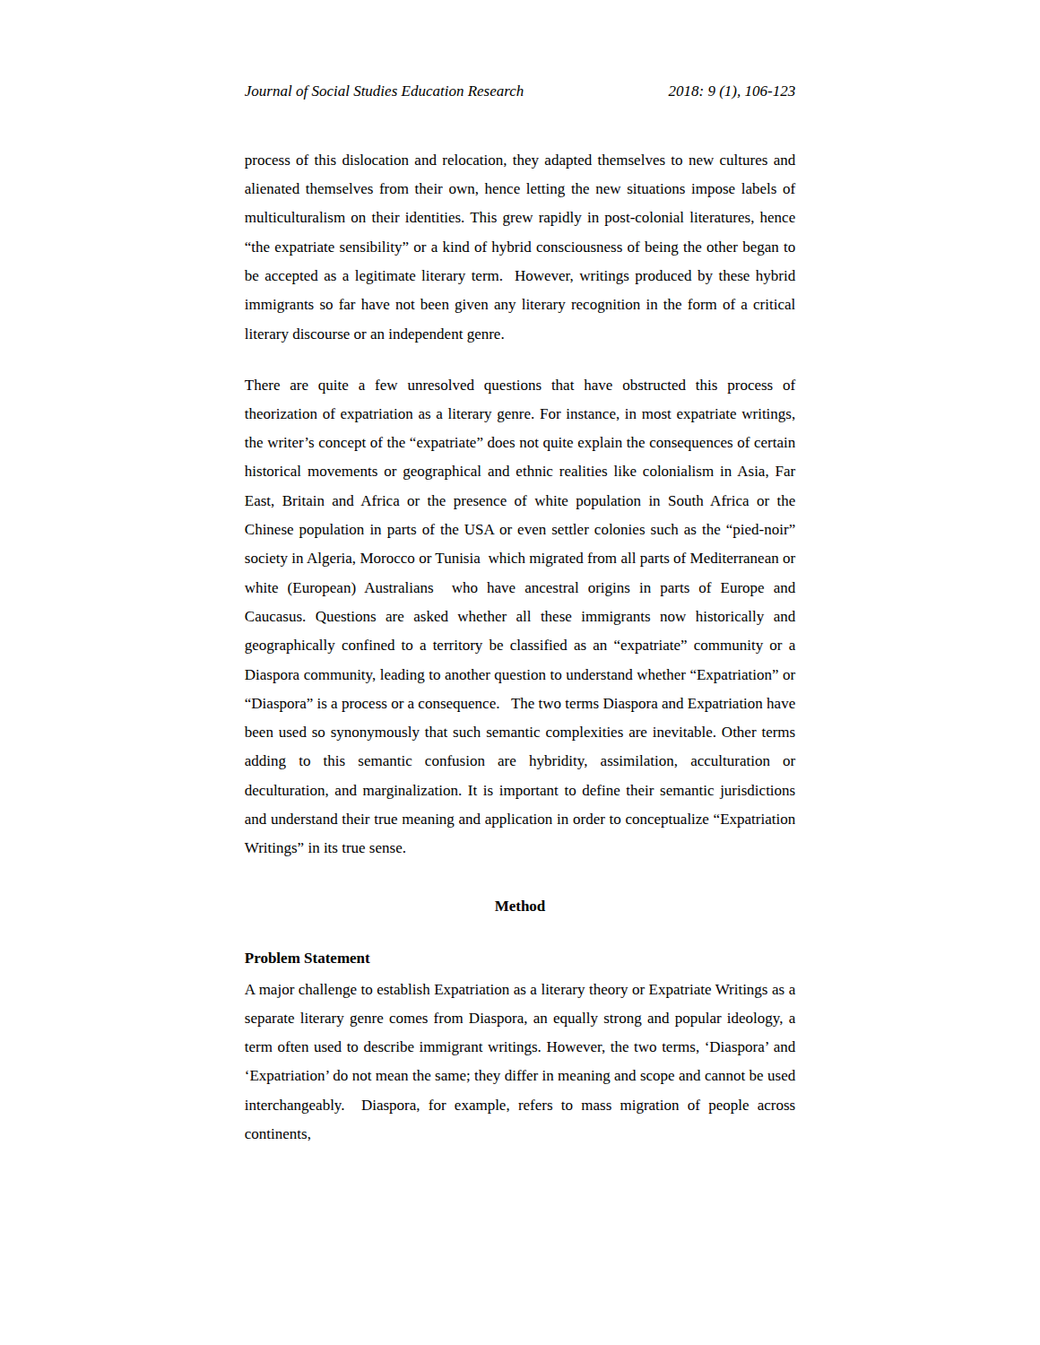Journal of Social Studies Education Research 2018: 9 (1), 106-123
process of this dislocation and relocation, they adapted themselves to new cultures and alienated themselves from their own, hence letting the new situations impose labels of multiculturalism on their identities. This grew rapidly in post-colonial literatures, hence “the expatriate sensibility” or a kind of hybrid consciousness of being the other began to be accepted as a legitimate literary term. However, writings produced by these hybrid immigrants so far have not been given any literary recognition in the form of a critical literary discourse or an independent genre.
There are quite a few unresolved questions that have obstructed this process of theorization of expatriation as a literary genre. For instance, in most expatriate writings, the writer’s concept of the “expatriate” does not quite explain the consequences of certain historical movements or geographical and ethnic realities like colonialism in Asia, Far East, Britain and Africa or the presence of white population in South Africa or the Chinese population in parts of the USA or even settler colonies such as the “pied-noir” society in Algeria, Morocco or Tunisia which migrated from all parts of Mediterranean or white (European) Australians who have ancestral origins in parts of Europe and Caucasus. Questions are asked whether all these immigrants now historically and geographically confined to a territory be classified as an “expatriate” community or a Diaspora community, leading to another question to understand whether “Expatriation” or “Diaspora” is a process or a consequence. The two terms Diaspora and Expatriation have been used so synonymously that such semantic complexities are inevitable. Other terms adding to this semantic confusion are hybridity, assimilation, acculturation or deculturation, and marginalization. It is important to define their semantic jurisdictions and understand their true meaning and application in order to conceptualize “Expatriation Writings” in its true sense.
Method
Problem Statement
A major challenge to establish Expatriation as a literary theory or Expatriate Writings as a separate literary genre comes from Diaspora, an equally strong and popular ideology, a term often used to describe immigrant writings. However, the two terms, ‘Diaspora’ and ‘Expatriation’ do not mean the same; they differ in meaning and scope and cannot be used interchangeably. Diaspora, for example, refers to mass migration of people across continents,